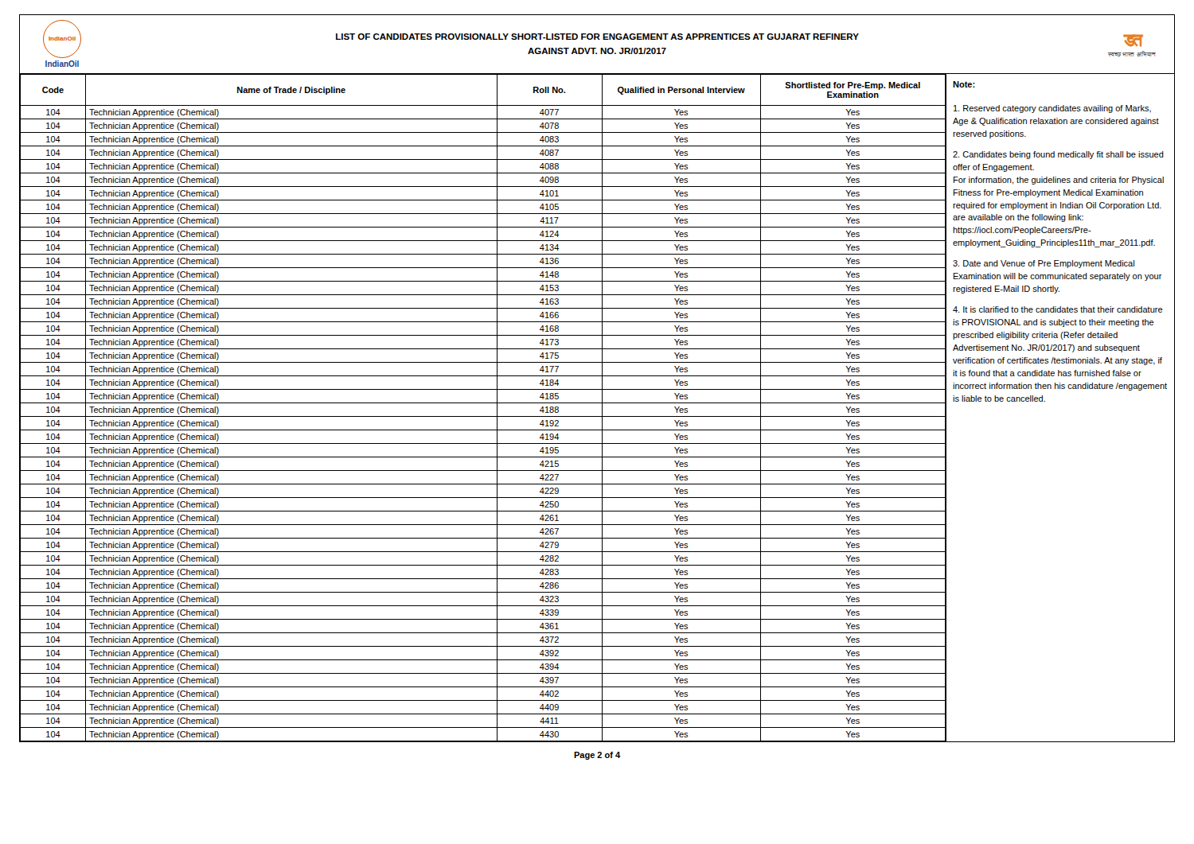IndianOil
IndianOil
LIST OF CANDIDATES PROVISIONALLY SHORT-LISTED FOR ENGAGEMENT AS APPRENTICES AT GUJARAT REFINERY
AGAINST ADVT. NO. JR/01/2017
डत
स्वच्छ भारत अभियान
| Code | Name of Trade / Discipline | Roll No. | Qualified in Personal Interview | Shortlisted for Pre-Emp. Medical Examination |
| --- | --- | --- | --- | --- |
| 104 | Technician Apprentice (Chemical) | 4077 | Yes | Yes |
| 104 | Technician Apprentice (Chemical) | 4078 | Yes | Yes |
| 104 | Technician Apprentice (Chemical) | 4083 | Yes | Yes |
| 104 | Technician Apprentice (Chemical) | 4087 | Yes | Yes |
| 104 | Technician Apprentice (Chemical) | 4088 | Yes | Yes |
| 104 | Technician Apprentice (Chemical) | 4098 | Yes | Yes |
| 104 | Technician Apprentice (Chemical) | 4101 | Yes | Yes |
| 104 | Technician Apprentice (Chemical) | 4105 | Yes | Yes |
| 104 | Technician Apprentice (Chemical) | 4117 | Yes | Yes |
| 104 | Technician Apprentice (Chemical) | 4124 | Yes | Yes |
| 104 | Technician Apprentice (Chemical) | 4134 | Yes | Yes |
| 104 | Technician Apprentice (Chemical) | 4136 | Yes | Yes |
| 104 | Technician Apprentice (Chemical) | 4148 | Yes | Yes |
| 104 | Technician Apprentice (Chemical) | 4153 | Yes | Yes |
| 104 | Technician Apprentice (Chemical) | 4163 | Yes | Yes |
| 104 | Technician Apprentice (Chemical) | 4166 | Yes | Yes |
| 104 | Technician Apprentice (Chemical) | 4168 | Yes | Yes |
| 104 | Technician Apprentice (Chemical) | 4173 | Yes | Yes |
| 104 | Technician Apprentice (Chemical) | 4175 | Yes | Yes |
| 104 | Technician Apprentice (Chemical) | 4177 | Yes | Yes |
| 104 | Technician Apprentice (Chemical) | 4184 | Yes | Yes |
| 104 | Technician Apprentice (Chemical) | 4185 | Yes | Yes |
| 104 | Technician Apprentice (Chemical) | 4188 | Yes | Yes |
| 104 | Technician Apprentice (Chemical) | 4192 | Yes | Yes |
| 104 | Technician Apprentice (Chemical) | 4194 | Yes | Yes |
| 104 | Technician Apprentice (Chemical) | 4195 | Yes | Yes |
| 104 | Technician Apprentice (Chemical) | 4215 | Yes | Yes |
| 104 | Technician Apprentice (Chemical) | 4227 | Yes | Yes |
| 104 | Technician Apprentice (Chemical) | 4229 | Yes | Yes |
| 104 | Technician Apprentice (Chemical) | 4250 | Yes | Yes |
| 104 | Technician Apprentice (Chemical) | 4261 | Yes | Yes |
| 104 | Technician Apprentice (Chemical) | 4267 | Yes | Yes |
| 104 | Technician Apprentice (Chemical) | 4279 | Yes | Yes |
| 104 | Technician Apprentice (Chemical) | 4282 | Yes | Yes |
| 104 | Technician Apprentice (Chemical) | 4283 | Yes | Yes |
| 104 | Technician Apprentice (Chemical) | 4286 | Yes | Yes |
| 104 | Technician Apprentice (Chemical) | 4323 | Yes | Yes |
| 104 | Technician Apprentice (Chemical) | 4339 | Yes | Yes |
| 104 | Technician Apprentice (Chemical) | 4361 | Yes | Yes |
| 104 | Technician Apprentice (Chemical) | 4372 | Yes | Yes |
| 104 | Technician Apprentice (Chemical) | 4392 | Yes | Yes |
| 104 | Technician Apprentice (Chemical) | 4394 | Yes | Yes |
| 104 | Technician Apprentice (Chemical) | 4397 | Yes | Yes |
| 104 | Technician Apprentice (Chemical) | 4402 | Yes | Yes |
| 104 | Technician Apprentice (Chemical) | 4409 | Yes | Yes |
| 104 | Technician Apprentice (Chemical) | 4411 | Yes | Yes |
| 104 | Technician Apprentice (Chemical) | 4430 | Yes | Yes |
Note:
1. Reserved category candidates availing of Marks, Age & Qualification relaxation are considered against reserved positions.
2. Candidates being found medically fit shall be issued offer of Engagement.
For information, the guidelines and criteria for Physical Fitness for Pre-employment Medical Examination required for employment in Indian Oil Corporation Ltd. are available on the following link:
https://iocl.com/PeopleCareers/Pre-employment_Guiding_Principles11th_mar_2011.pdf.
3. Date and Venue of Pre Employment Medical Examination will be communicated separately on your registered E-Mail ID shortly.
4. It is clarified to the candidates that their candidature is PROVISIONAL and is subject to their meeting the prescribed eligibility criteria (Refer detailed Advertisement No. JR/01/2017) and subsequent verification of certificates /testimonials. At any stage, if it is found that a candidate has furnished false or incorrect information then his candidature /engagement is liable to be cancelled.
Page 2 of 4